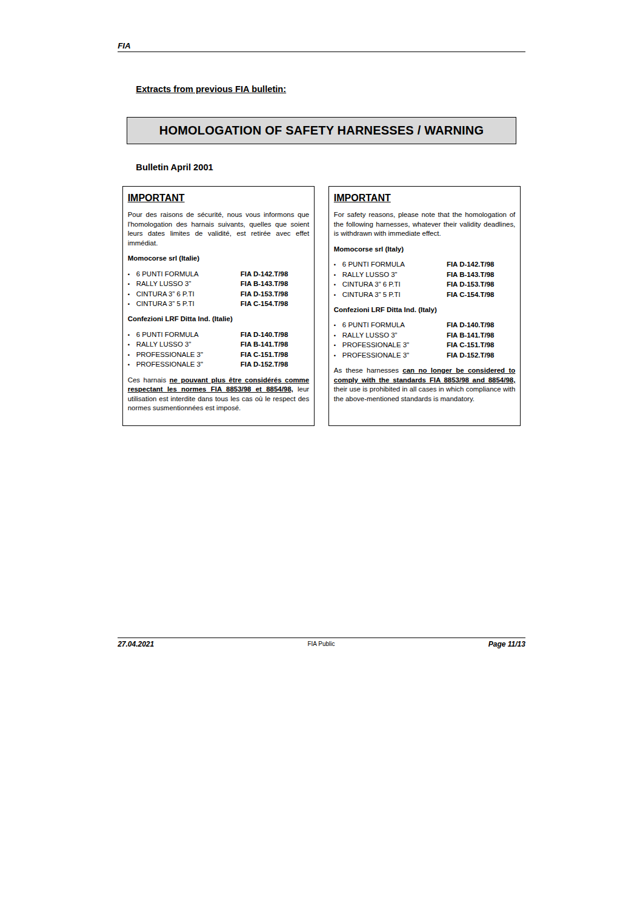FIA
Extracts from previous FIA bulletin:
HOMOLOGATION OF SAFETY HARNESSES / WARNING
Bulletin April 2001
IMPORTANT
Pour des raisons de sécurité, nous vous informons que l'homologation des harnais suivants, quelles que soient leurs dates limites de validité, est retirée avec effet immédiat.
Momocorse srl (Italie)
•6 PUNTI FORMULA FIA D-142.T/98
•RALLY LUSSO 3”FIA B-143.T/98
•CINTURA 3” 6 P.TI FIA D-153.T/98
•CINTURA 3” 5 P.TI FIA C-154.T/98
Confezioni LRF Ditta Ind. (Italie)
•6 PUNTI FORMULA FIA D-140.T/98
•RALLY LUSSO 3”FIA B-141.T/98
•PROFESSIONALE 3"FIA C-151.T/98
•PROFESSIONALE 3"FIA D-152.T/98
Ces harnais ne pouvant plus être considérés comme respectant les normes FIA 8853/98 et 8854/98, leur utilisation est interdite dans tous les cas où le respect des normes susmentionnées est imposé.
IMPORTANT
For safety reasons, please note that the homologation of the following harnesses, whatever their validity deadlines, is withdrawn with immediate effect.
Momocorse srl (Italy)
•6 PUNTI FORMULA FIA D-142.T/98
•RALLY LUSSO 3”FIA B-143.T/98
•CINTURA 3” 6 P.TI FIA D-153.T/98
•CINTURA 3” 5 P.TI FIA C-154.T/98
Confezioni LRF Ditta Ind. (Italy)
•6 PUNTI FORMULA FIA D-140.T/98
•RALLY LUSSO 3”FIA B-141.T/98
•PROFESSIONALE 3"FIA C-151.T/98
•PROFESSIONALE 3"FIA D-152.T/98
As these harnesses can no longer be considered to comply with the standards FIA 8853/98 and 8854/98, their use is prohibited in all cases in which compliance with the above-mentioned standards is mandatory.
27.04.2021 FIA Public Page 11/13